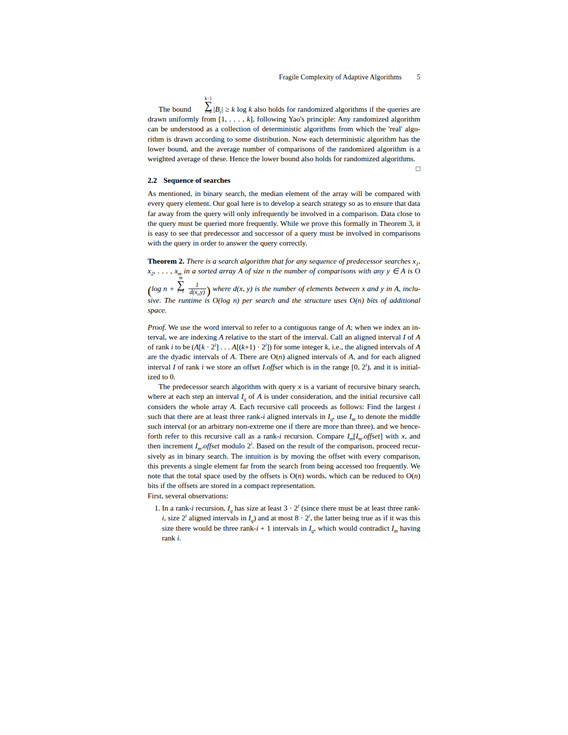Fragile Complexity of Adaptive Algorithms5
The bound k−1∑i=0|Bi| ≥ k log k also holds for randomized algorithms if the queries are drawn uniformly from [1, . . . , k], following Yao's principle: Any randomized algorithm can be understood as a collection of deterministic algorithms from which the 'real' algorithm is drawn according to some distribution. Now each deterministic algorithm has the lower bound, and the average number of comparisons of the randomized algorithm is a weighted average of these. Hence the lower bound also holds for randomized algorithms.□
2.2 Sequence of searches
As mentioned, in binary search, the median element of the array will be compared with every query element. Our goal here is to develop a search strategy so as to ensure that data far away from the query will only infrequently be involved in a comparison. Data close to the query must be queried more frequently. While we prove this formally in Theorem 3, it is easy to see that predecessor and successor of a query must be involved in comparisons with the query in order to answer the query correctly.
Theorem 2. There is a search algorithm that for any sequence of predecessor searches x1, x2, . . . , xm in a sorted array A of size n the number of comparisons with any y ∈ A is O (log n + m∑i=1 1 d(xi,y)) where d(x, y) is the number of elements between x and y in A, inclusive. The runtime is O(log n) per search and the structure uses O(n) bits of additional space.
Proof. We use the word interval to refer to a contiguous range of A; when we index an interval, we are indexing A relative to the start of the interval. Call an aligned interval I of A of rank i to be (A[k · 2i] . . . A[(k+1) · 2i]) for some integer k, i.e., the aligned intervals of A are the dyadic intervals of A. There are O(n) aligned intervals of A, and for each aligned interval I of rank i we store an offset I.offset which is in the range [0, 2i), and it is initialized to 0.
The predecessor search algorithm with query x is a variant of recursive binary search, where at each step an interval Iq of A is under consideration, and the initial recursive call considers the whole array A. Each recursive call proceeds as follows: Find the largest i such that there are at least three rank-i aligned intervals in Iq, use Im to denote the middle such interval (or an arbitrary non-extreme one if there are more than three), and we henceforth refer to this recursive call as a rank-i recursion. Compare Im[Im.offset] with x, and then increment Im.offset modulo 2i. Based on the result of the comparison, proceed recursively as in binary search. The intuition is by moving the offset with every comparison, this prevents a single element far from the search from being accessed too frequently. We note that the total space used by the offsets is O(n) words, which can be reduced to O(n) bits if the offsets are stored in a compact representation.
First, several observations:
In a rank-i recursion, Iq has size at least 3 · 2i (since there must be at least three rank-i, size 2i aligned intervals in Iq) and at most 8 · 2i, the latter being true as if it was this size there would be three rank-i + 1 intervals in Iq, which would contradict Im having rank i.